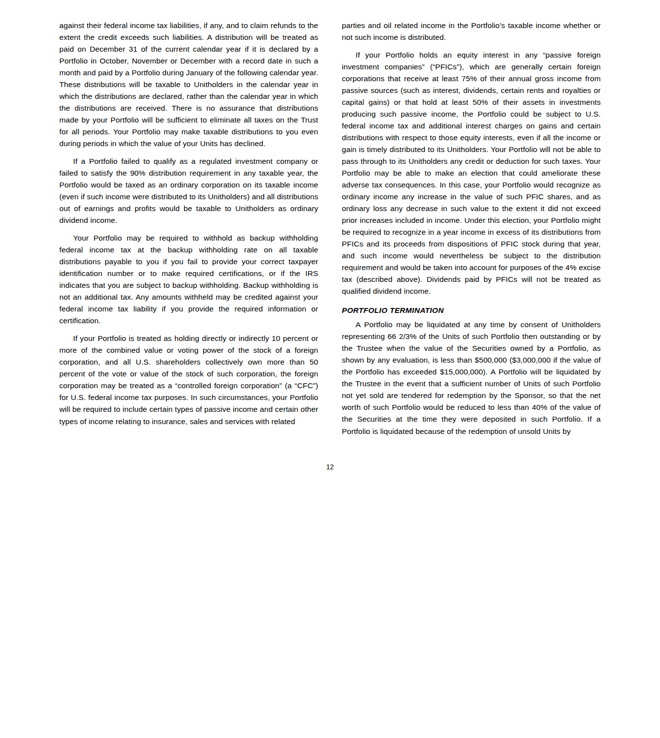against their federal income tax liabilities, if any, and to claim refunds to the extent the credit exceeds such liabilities. A distribution will be treated as paid on December 31 of the current calendar year if it is declared by a Portfolio in October, November or December with a record date in such a month and paid by a Portfolio during January of the following calendar year. These distributions will be taxable to Unitholders in the calendar year in which the distributions are declared, rather than the calendar year in which the distributions are received. There is no assurance that distributions made by your Portfolio will be sufficient to eliminate all taxes on the Trust for all periods. Your Portfolio may make taxable distributions to you even during periods in which the value of your Units has declined.
If a Portfolio failed to qualify as a regulated investment company or failed to satisfy the 90% distribution requirement in any taxable year, the Portfolio would be taxed as an ordinary corporation on its taxable income (even if such income were distributed to its Unitholders) and all distributions out of earnings and profits would be taxable to Unitholders as ordinary dividend income.
Your Portfolio may be required to withhold as backup withholding federal income tax at the backup withholding rate on all taxable distributions payable to you if you fail to provide your correct taxpayer identification number or to make required certifications, or if the IRS indicates that you are subject to backup withholding. Backup withholding is not an additional tax. Any amounts withheld may be credited against your federal income tax liability if you provide the required information or certification.
If your Portfolio is treated as holding directly or indirectly 10 percent or more of the combined value or voting power of the stock of a foreign corporation, and all U.S. shareholders collectively own more than 50 percent of the vote or value of the stock of such corporation, the foreign corporation may be treated as a “controlled foreign corporation” (a “CFC”) for U.S. federal income tax purposes. In such circumstances, your Portfolio will be required to include certain types of passive income and certain other types of income relating to insurance, sales and services with related
parties and oil related income in the Portfolio’s taxable income whether or not such income is distributed.
If your Portfolio holds an equity interest in any “passive foreign investment companies” (“PFICs”), which are generally certain foreign corporations that receive at least 75% of their annual gross income from passive sources (such as interest, dividends, certain rents and royalties or capital gains) or that hold at least 50% of their assets in investments producing such passive income, the Portfolio could be subject to U.S. federal income tax and additional interest charges on gains and certain distributions with respect to those equity interests, even if all the income or gain is timely distributed to its Unitholders. Your Portfolio will not be able to pass through to its Unitholders any credit or deduction for such taxes. Your Portfolio may be able to make an election that could ameliorate these adverse tax consequences. In this case, your Portfolio would recognize as ordinary income any increase in the value of such PFIC shares, and as ordinary loss any decrease in such value to the extent it did not exceed prior increases included in income. Under this election, your Portfolio might be required to recognize in a year income in excess of its distributions from PFICs and its proceeds from dispositions of PFIC stock during that year, and such income would nevertheless be subject to the distribution requirement and would be taken into account for purposes of the 4% excise tax (described above). Dividends paid by PFICs will not be treated as qualified dividend income.
PORTFOLIO TERMINATION
A Portfolio may be liquidated at any time by consent of Unitholders representing 66 2/3% of the Units of such Portfolio then outstanding or by the Trustee when the value of the Securities owned by a Portfolio, as shown by any evaluation, is less than $500,000 ($3,000,000 if the value of the Portfolio has exceeded $15,000,000). A Portfolio will be liquidated by the Trustee in the event that a sufficient number of Units of such Portfolio not yet sold are tendered for redemption by the Sponsor, so that the net worth of such Portfolio would be reduced to less than 40% of the value of the Securities at the time they were deposited in such Portfolio. If a Portfolio is liquidated because of the redemption of unsold Units by
12